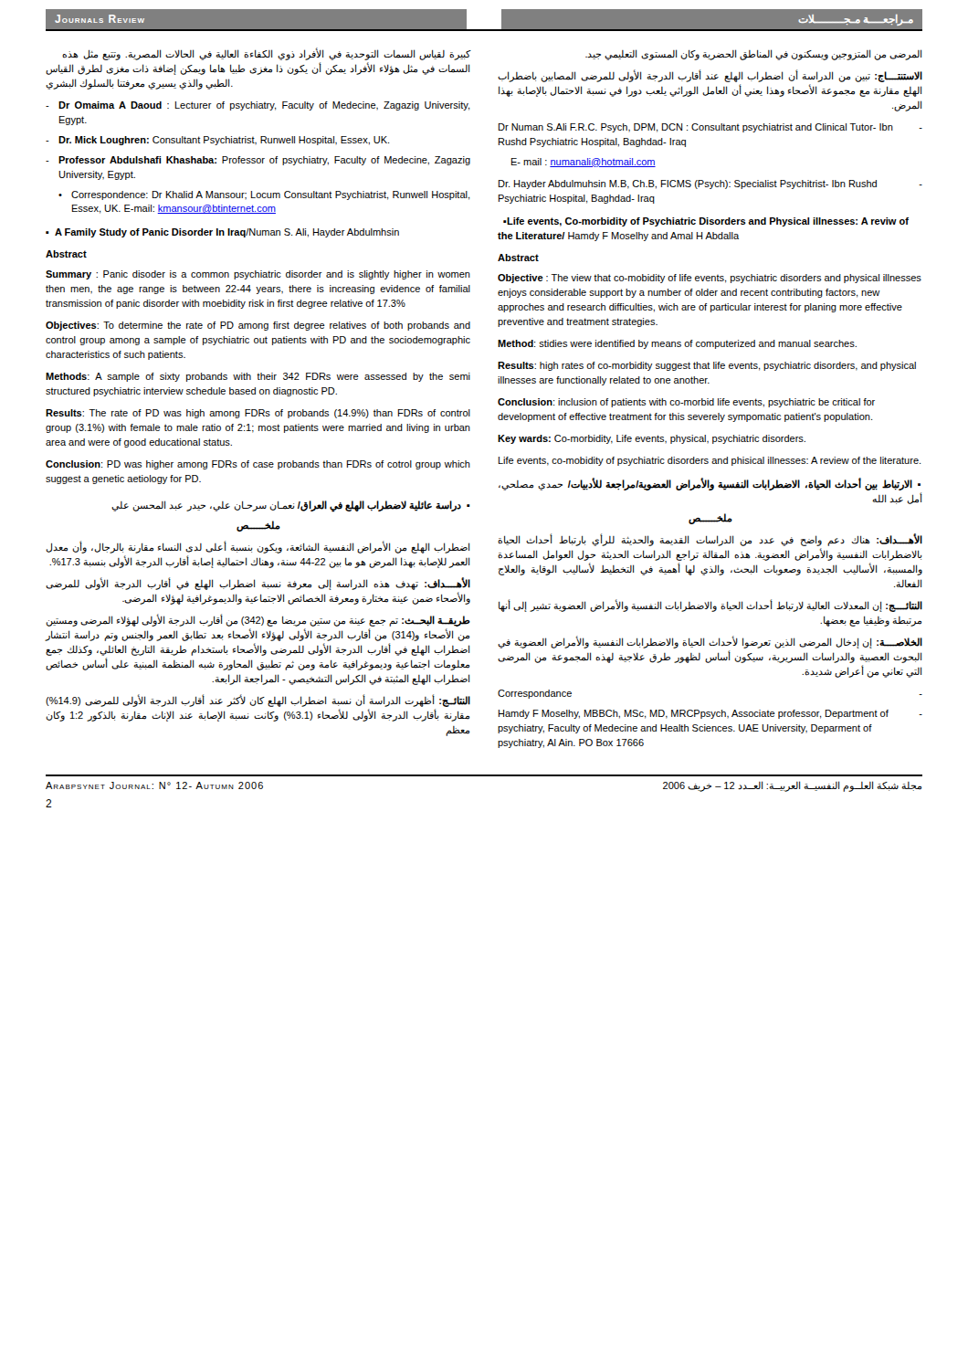Journals Review
مـراجعــــة مـجــــــــلات
كبيرة لقياس السمات التوحدية في الأفراد ذوي الكفاءة العالية في الحالات المصرية. وتتبع مثل هذه السمات في مثل هؤلاء الأفراد يمكن أن يكون ذا مغزى طبيا هاما ويمكن إضافة ذات مغزى لطرق القياس الطبي والذي يسيري معرفتنا بالسلوك البشري.
Dr Omaima A Daoud : Lecturer of psychiatry, Faculty of Medecine, Zagazig University, Egypt.
Dr. Mick Loughren: Consultant Psychiatrist, Runwell Hospital, Essex, UK.
Professor Abdulshafi Khashaba: Professor of psychiatry, Faculty of Medecine, Zagazig University, Egypt.
Correspondence: Dr Khalid A Mansour; Locum Consultant Psychiatrist, Runwell Hospital, Essex, UK. E-mail: kmansour@btinternet.com
A Family Study of Panic Disorder In Iraq/Numan S. Ali, Hayder Abdulmhsin
Abstract
Summary : Panic disoder is a common psychiatric disorder and is slightly higher in women then men, the age range is between 22-44 years, there is increasing evidence of familial transmission of panic disorder with moebidity risk in first degree relative of 17.3%
Objectives: To determine the rate of PD among first degree relatives of both probands and control group among a sample of psychiatric out patients with PD and the sociodemographic characteristics of such patients.
Methods: A sample of sixty probands with their 342 FDRs were assessed by the semi structured psychiatric interview schedule based on diagnostic PD.
Results: The rate of PD was high among FDRs of probands (14.9%) than FDRs of control group (3.1%) with female to male ratio of 2:1; most patients were married and living in urban area and were of good educational status.
Conclusion: PD was higher among FDRs of case probands than FDRs of cotrol group which suggest a genetic aetiology for PD.
دراسة عائلية لاضطراب الهلع في العراق/ نعمـان سرحـان علي، حيدر عبد المحسن علي
ملخــــــص
اضطراب الهلع من الأمراض النفسية الشائعة، ويكون بنسبة أعلى لدى النساء مقارنة بالرجال، وأن معدل العمر للإصابة بهذا المرض هو ما بين 22-44 سنة، وهناك احتمالية إصابة أقارب الدرجة الأولى بنسبة 17.3%.
الأهــــداف: تهدف هذه الدراسة إلى معرفة نسبة اضطراب الهلع في أقارب الدرجة الأولى للمرضى والأصحاء ضمن عينة مختارة ومعرفة الخصائص الاجتماعية والديموغرافية لهؤلاء المرضى.
طريقــة البحــث: تم جمع عينة من ستين مريضا مع (342) من أقارب الدرجة الأولى لهؤلاء المرضى ومستين من الأصحاء و(314) من أقارب الدرجة الأولى لهؤلاء الأصحاء بعد تطابق العمر والجنس وتم دراسة انتشار اضطراب الهلع في أقارب الدرجة الأولى للمرضى والأصحاء باستخدام طريقة التاريخ العائلي، وكذلك جمع معلومات اجتماعية وديموغرافية عامة ومن ثم تطبيق المحاورة شبه المنظمة المبنية على أساس خصائص اضطراب الهلع المثبتة في الكراس التشخيصي - المراجعة الرابعة.
النتائــج: أظهرت الدراسة أن نسبة اضطراب الهلع كان لأكثر عند أقارب الدرجة الأولى للمرضى (14.9%) مقارنة بأقارب الدرجة الأولى للأصحاء (3.1%) وكانت نسبة الإصابة عند الإناث مقارنة بالذكور 1:2 وكان معظم
المرضى من المتزوجين ويسكنون في المناطق الحضرية وكان المستوى التعليمي جيد.
الاستنتــــاج: تبين من الدراسة أن اضطراب الهلع عند أقارب الدرجة الأولى للمرضى المصابين باضطراب الهلع مقارنة مع مجموعة الأصحاء وهذا يعني أن العامل الوراثي يلعب دورا في نسبة الاحتمال بالإصابة بهذا المرض.
Dr Numan S.Ali F.R.C. Psych, DPM, DCN : Consultant psychiatrist and Clinical Tutor- Ibn Rushd Psychiatric Hospital, Baghdad- Iraq
E- mail : numanali@hotmail.com
Dr. Hayder Abdulmuhsin M.B, Ch.B, FICMS (Psych): Specialist Psychitrist- Ibn Rushd Psychiatric Hospital, Baghdad- Iraq
Life events, Co-morbidity of Psychiatric Disorders and Physical illnesses: A reviw of the Literature/ Hamdy F Moselhy and Amal H Abdalla
Abstract
Objective : The view that co-mobidity of life events, psychiatric disorders and physical illnesses enjoys considerable support by a number of older and recent contributing factors, new approches and research difficulties, wich are of particular interest for planing more effective preventive and treatment strategies.
Method: stidies were identified by means of computerized and manual searches.
Results: high rates of co-morbidity suggest that life events, psychiatric disorders, and physical illnesses are functionally related to one another.
Conclusion: inclusion of patients with co-morbid life events, psychiatric be critical for development of effective treatment for this severely sympomatic patient's population.
Key wards: Co-morbidity, Life events, physical, psychiatric disorders.
Life events, co-mobidity of psychiatric disorders and phisical illnesses: A review of the literature.
الارتباط بين أحداث الحياة، الاضطرابات النفسية والأمراض العضوية/مراجعة للأدبيات/ حمدي مصلحي، أمل عبد الله
ملخــــــص
الأهــــداف: هناك دعم واضح في عدد من الدراسات القديمة والحديثة للرأي بارتباط أحداث الحياة بالاضطرابات النفسية والأمراض العضوية. هذه المقالة تراجع الدراسات الحديثة حول العوامل المساعدة والمسببة، الأساليب الجديدة وصعوبات البحث، والذي لها أهمية في التخطيط لأساليب الوقاية والعلاج الفعالة.
النتائــــج: إن المعدلات العالية لارتباط أحداث الحياة والاضطرابات النفسية والأمراض العضوية تشير إلى أنها مرتبطة وظيفيا مع بعضها.
الخلاصــــة: إن إدخال المرضى الذين تعرضوا لأحداث الحياة والاضطرابات النفسية والأمراض العضوية في البحوث العصبية والدراسات السريرية، سيكون أساس لظهور طرق علاجية لهذه المجموعة من المرضى التي تعاني من أعراض شديدة.
Correspondance
Hamdy F Moselhy, MBBCh, MSc, MD, MRCPpsych, Associate professor, Department of psychiatry, Faculty of Medecine and Health Sciences. UAE University, Deparment of psychiatry, Al Ain. PO Box 17666
Arabpsynet Journal: N° 12- Autumn 2006
مجلة شبكة العلــوم النفسيــة العربيــة: العــدد 12 – خريف 2006
2